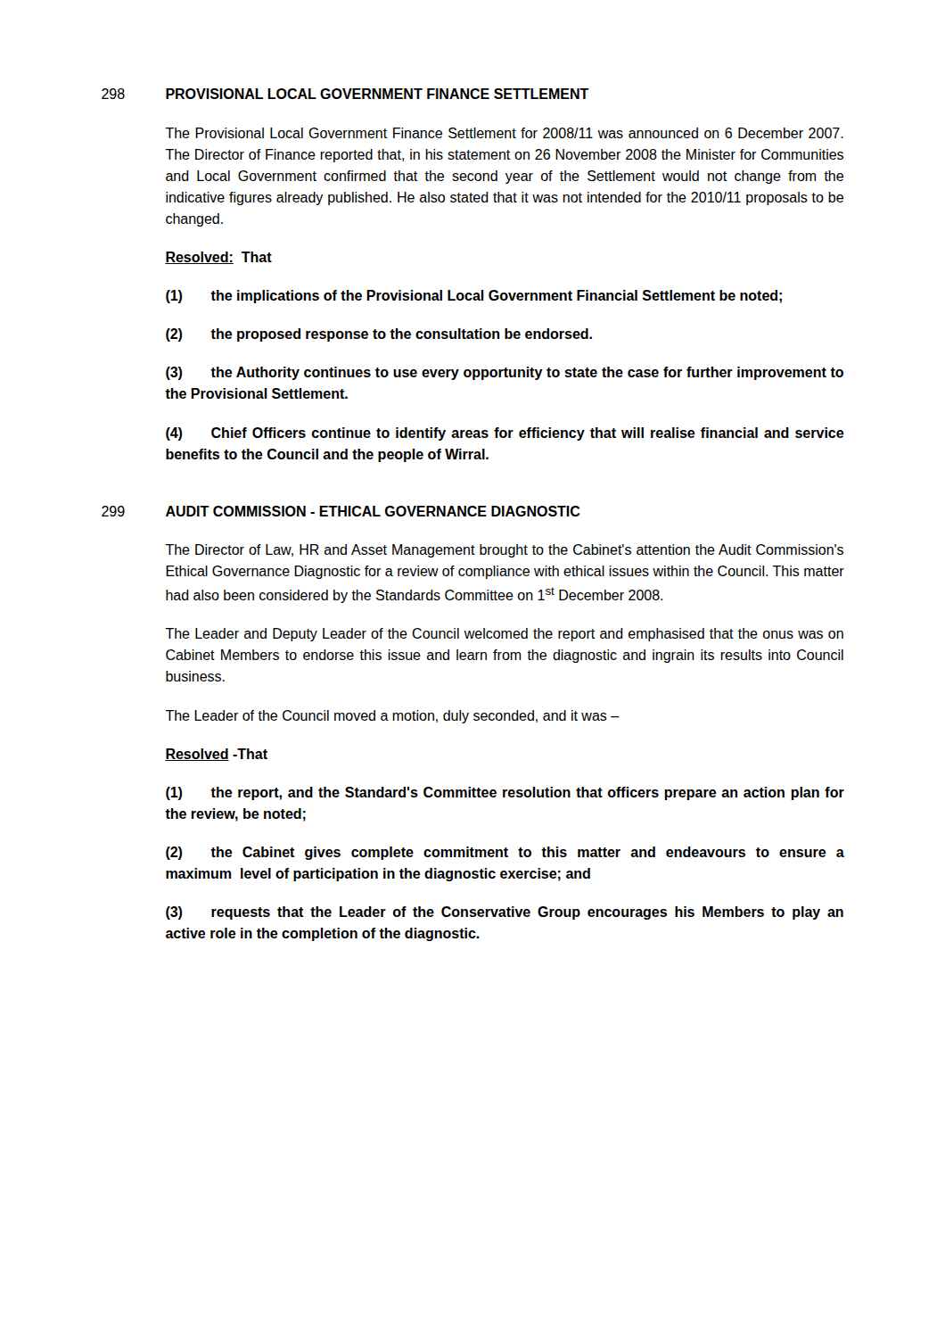298 Provisional Local Government Finance Settlement
The Provisional Local Government Finance Settlement for 2008/11 was announced on 6 December 2007. The Director of Finance reported that, in his statement on 26 November 2008 the Minister for Communities and Local Government confirmed that the second year of the Settlement would not change from the indicative figures already published. He also stated that it was not intended for the 2010/11 proposals to be changed.
Resolved: That
(1) the implications of the Provisional Local Government Financial Settlement be noted;
(2) the proposed response to the consultation be endorsed.
(3) the Authority continues to use every opportunity to state the case for further improvement to the Provisional Settlement.
(4) Chief Officers continue to identify areas for efficiency that will realise financial and service benefits to the Council and the people of Wirral.
299 Audit Commission - Ethical Governance Diagnostic
The Director of Law, HR and Asset Management brought to the Cabinet's attention the Audit Commission's Ethical Governance Diagnostic for a review of compliance with ethical issues within the Council. This matter had also been considered by the Standards Committee on 1st December 2008.
The Leader and Deputy Leader of the Council welcomed the report and emphasised that the onus was on Cabinet Members to endorse this issue and learn from the diagnostic and ingrain its results into Council business.
The Leader of the Council moved a motion, duly seconded, and it was –
Resolved -That
(1) the report, and the Standard's Committee resolution that officers prepare an action plan for the review, be noted;
(2) the Cabinet gives complete commitment to this matter and endeavours to ensure a maximum level of participation in the diagnostic exercise; and
(3) requests that the Leader of the Conservative Group encourages his Members to play an active role in the completion of the diagnostic.